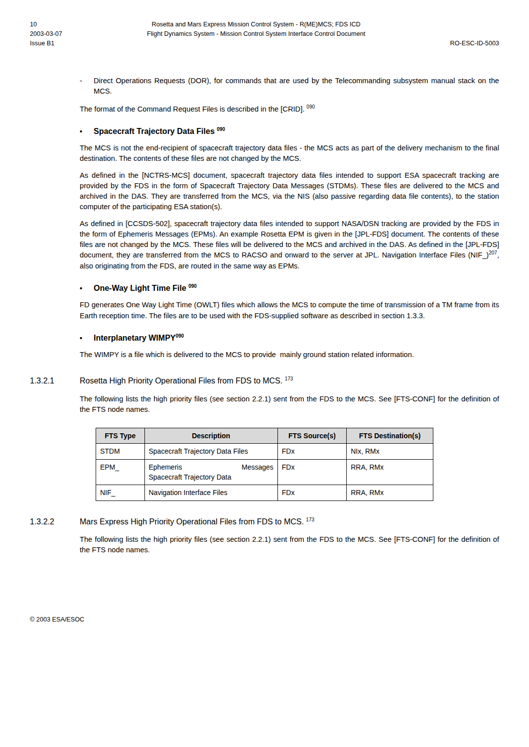10 2003-03-07 Issue B1
Rosetta and Mars Express Mission Control System - R(ME)MCS; FDS ICD
Flight Dynamics System - Mission Control System Interface Control Document
RO-ESC-ID-5003
-
Direct Operations Requests (DOR), for commands that are used by the Telecommanding subsystem manual stack on the MCS.
The format of the Command Request Files is described in the [CRID]. 090
• Spacecraft Trajectory Data Files 090
The MCS is not the end-recipient of spacecraft trajectory data files - the MCS acts as part of the delivery mechanism to the final destination. The contents of these files are not changed by the MCS.
As defined in the [NCTRS-MCS] document, spacecraft trajectory data files intended to support ESA spacecraft tracking are provided by the FDS in the form of Spacecraft Trajectory Data Messages (STDMs). These files are delivered to the MCS and archived in the DAS. They are transferred from the MCS, via the NIS (also passive regarding data file contents), to the station computer of the participating ESA station(s).
As defined in [CCSDS-502], spacecraft trajectory data files intended to support NASA/DSN tracking are provided by the FDS in the form of Ephemeris Messages (EPMs). An example Rosetta EPM is given in the [JPL-FDS] document. The contents of these files are not changed by the MCS. These files will be delivered to the MCS and archived in the DAS. As defined in the [JPL-FDS] document, they are transferred from the MCS to RACSO and onward to the server at JPL. Navigation Interface Files (NIF_)207, also originating from the FDS, are routed in the same way as EPMs.
• One-Way Light Time File 090
FD generates One Way Light Time (OWLT) files which allows the MCS to compute the time of transmission of a TM frame from its Earth reception time. The files are to be used with the FDS-supplied software as described in section 1.3.3.
• Interplanetary WIMPY090
The WIMPY is a file which is delivered to the MCS to provide mainly ground station related information.
1.3.2.1
Rosetta High Priority Operational Files from FDS to MCS. 173
The following lists the high priority files (see section 2.2.1) sent from the FDS to the MCS. See [FTS-CONF] for the definition of the FTS node names.
| FTS Type | Description | FTS Source(s) | FTS Destination(s) |
| --- | --- | --- | --- |
| STDM | Spacecraft Trajectory Data Files | FDx | NIx, RMx |
| EPM_ | Ephemeris Messages Spacecraft Trajectory Data | FDx | RRA, RMx |
| NIF_ | Navigation Interface Files | FDx | RRA, RMx |
1.3.2.2
Mars Express High Priority Operational Files from FDS to MCS. 173
The following lists the high priority files (see section 2.2.1) sent from the FDS to the MCS. See [FTS-CONF] for the definition of the FTS node names.
© 2003 ESA/ESOC